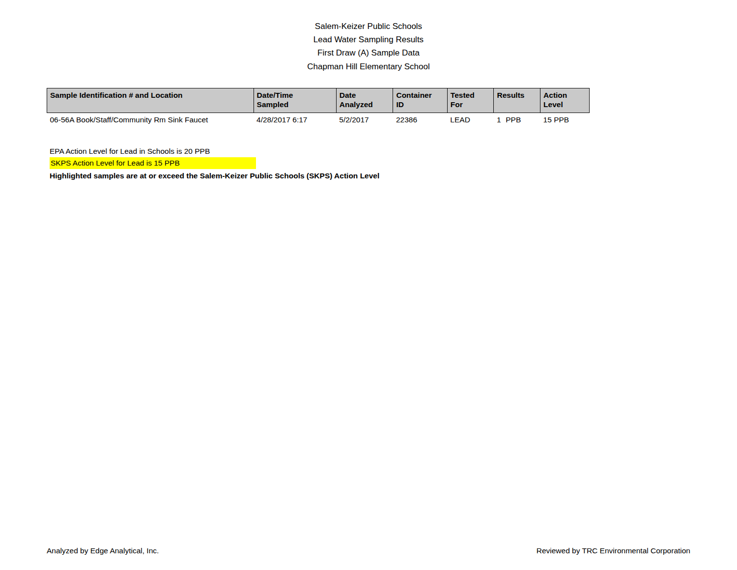Salem-Keizer Public Schools
Lead Water Sampling Results
First Draw (A) Sample Data
Chapman Hill Elementary School
| Sample Identification # and Location | Date/Time Sampled | Date Analyzed | Container ID | Tested For | Results | Action Level |
| --- | --- | --- | --- | --- | --- | --- |
| 06-56A Book/Staff/Community Rm Sink Faucet | 4/28/2017 6:17 | 5/2/2017 | 22386 | LEAD | 1 PPB | 15 PPB |
EPA Action Level for Lead in Schools is 20 PPB
SKPS Action Level for Lead is 15 PPB
Highlighted samples are at or exceed the Salem-Keizer Public Schools (SKPS) Action Level
Analyzed by Edge Analytical, Inc. Reviewed by TRC Environmental Corporation